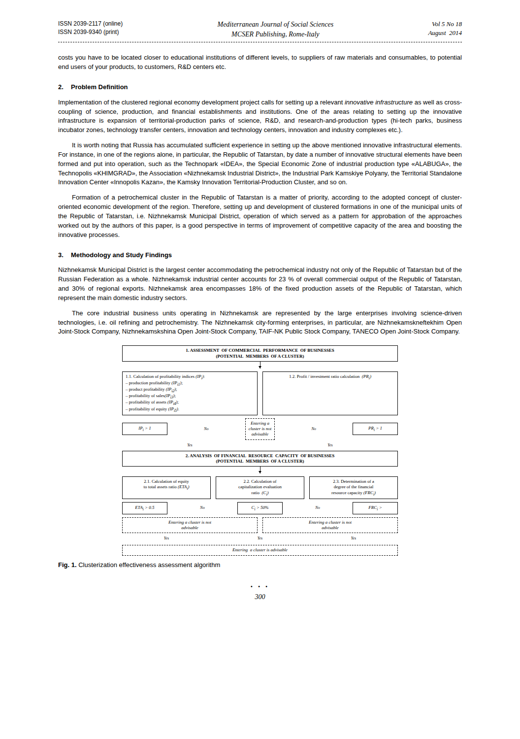ISSN 2039-2117 (online)
ISSN 2039-9340 (print)
Mediterranean Journal of Social Sciences
MCSER Publishing, Rome-Italy
Vol 5 No 18
August 2014
costs you have to be located closer to educational institutions of different levels, to suppliers of raw materials and consumables, to potential end users of your products, to customers, R&D centers etc.
2. Problem Definition
Implementation of the clustered regional economy development project calls for setting up a relevant innovative infrastructure as well as cross-coupling of science, production, and financial establishments and institutions. One of the areas relating to setting up the innovative infrastructure is expansion of territorial-production parks of science, R&D, and research-and-production types (hi-tech parks, business incubator zones, technology transfer centers, innovation and technology centers, innovation and industry complexes etc.).
It is worth noting that Russia has accumulated sufficient experience in setting up the above mentioned innovative infrastructural elements. For instance, in one of the regions alone, in particular, the Republic of Tatarstan, by date a number of innovative structural elements have been formed and put into operation, such as the Technopark «IDEA», the Special Economic Zone of industrial production type «ALABUGA», the Technopolis «KHIMGRAD», the Association «Nizhnekamsk Industrial District», the Industrial Park Kamskiye Polyany, the Territorial Standalone Innovation Center «Innopolis Kazan», the Kamsky Innovation Territorial-Production Cluster, and so on.
Formation of a petrochemical cluster in the Republic of Tatarstan is a matter of priority, according to the adopted concept of cluster-oriented economic development of the region. Therefore, setting up and development of clustered formations in one of the municipal units of the Republic of Tatarstan, i.e. Nizhnekamsk Municipal District, operation of which served as a pattern for approbation of the approaches worked out by the authors of this paper, is a good perspective in terms of improvement of competitive capacity of the area and boosting the innovative processes.
3. Methodology and Study Findings
Nizhnekamsk Municipal District is the largest center accommodating the petrochemical industry not only of the Republic of Tatarstan but of the Russian Federation as a whole. Nizhnekamsk industrial center accounts for 23 % of overall commercial output of the Republic of Tatarstan, and 30% of regional exports. Nizhnekamsk area encompasses 18% of the fixed production assets of the Republic of Tatarstan, which represent the main domestic industry sectors.
The core industrial business units operating in Nizhnekamsk are represented by the large enterprises involving science-driven technologies, i.e. oil refining and petrochemistry. The Nizhnekamsk city-forming enterprises, in particular, are Nizhnekamskneftekhim Open Joint-Stock Company, Nizhnekamskshina Open Joint-Stock Company, TAIF-NK Public Stock Company, TANECO Open Joint-Stock Company.
1. Assessment of commercial performance of businesses
(potential members of a cluster)
1.1. Calculation of profitability indices (IPi):
– production profitability (IPi1);
– product profitability (IPi2);
– profitability of sales(IPi3);
– profitability of assets (IPi4);
– profitability of equity (IPi5).
1.2. Profit / investment ratio calculation (PRi)
IPi > 1
No
Entering a
cluster is not
advisable
No
PRi > 1
Yes
Yes
2. Analysis of financial resource capacity of businesses
(potential members of a cluster)
2.1. Calculation of equity
to total assets ratio (ETAi)
2.2. Calculation of
capitalization evaluation
ratio (Ci)
2.3. Determination of a
degree of the financial
resource capacity (FRCi)
ETAi > 0.5
No
Ci > 50%
No
FRCi >
Entering a cluster is not
advisable
Entering a cluster is not
advisable
Yes
Yes
Yes
Entering a cluster is advisable
Fig. 1. Clusterization effectiveness assessment algorithm
• • •
300